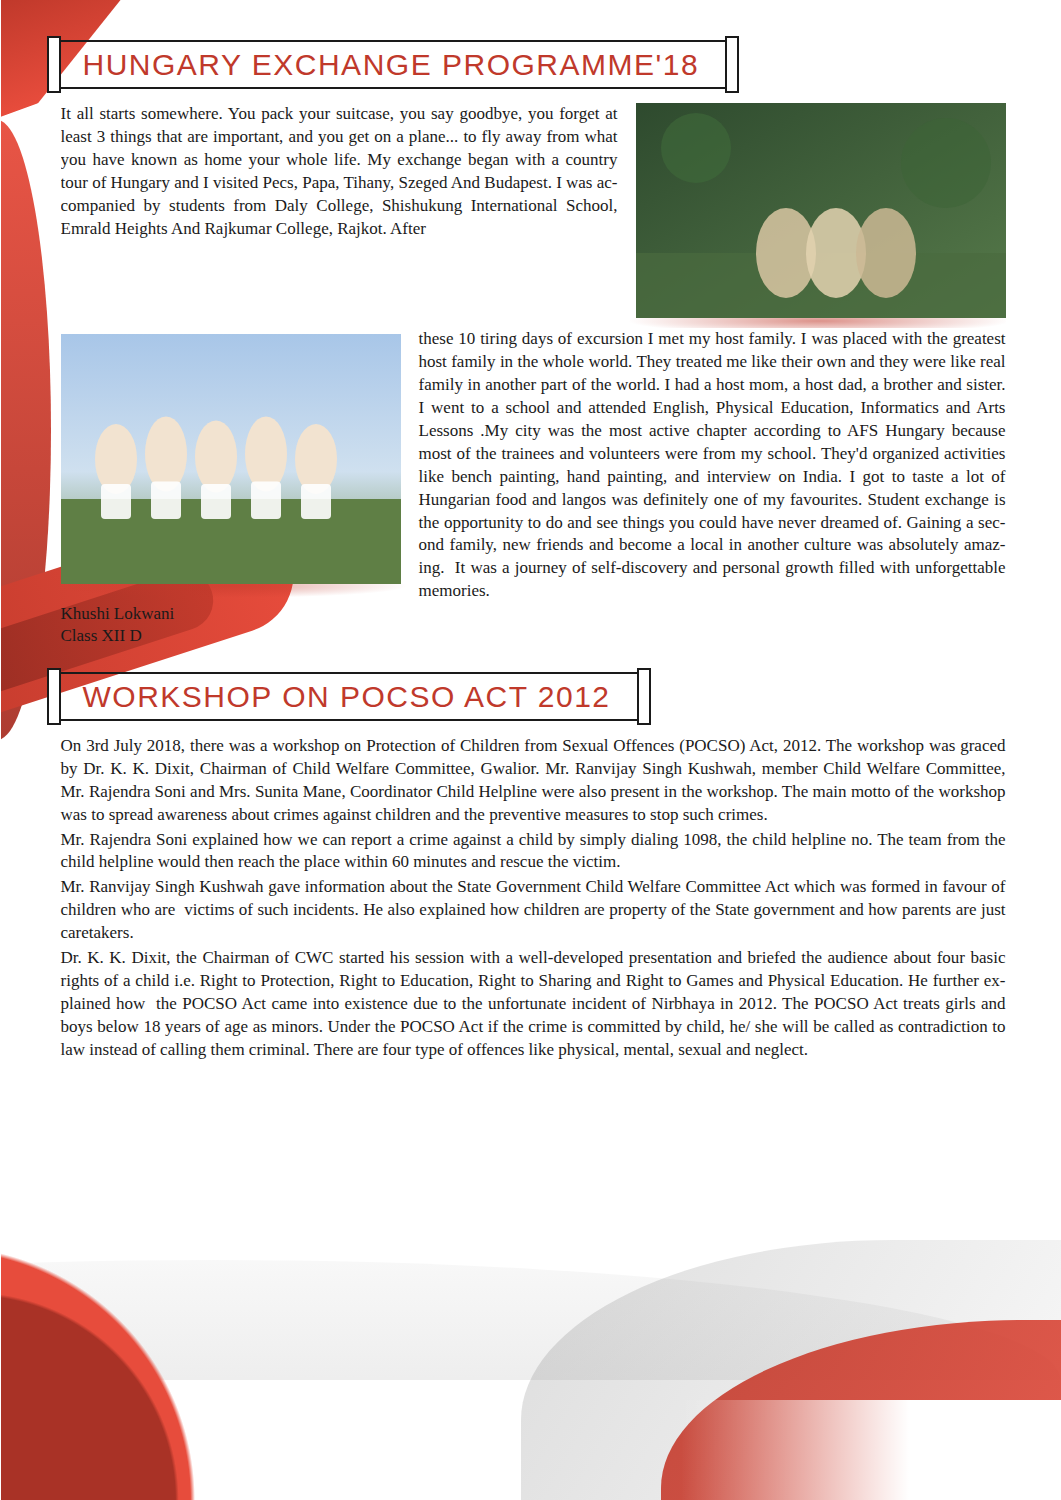Hungary Exchange Programme'18
It all starts somewhere. You pack your suitcase, you say goodbye, you forget at least 3 things that are important, and you get on a plane... to fly away from what you have known as home your whole life. My exchange began with a country tour of Hungary and I visited Pecs, Papa, Tihany, Szeged And Budapest. I was accompanied by students from Daly College, Shishukung International School, Emrald Heights And Rajkumar College, Rajkot. After
these 10 tiring days of excursion I met my host family. I was placed with the greatest host family in the whole world. They treated me like their own and they were like real family in another part of the world. I had a host mom, a host dad, a brother and sister. I went to a school and attended English, Physical Education, Informatics and Arts Lessons .My city was the most active chapter according to AFS Hungary because most of the trainees and volunteers were from my school. They'd organized activities like bench painting, hand painting, and interview on India. I got to taste a lot of Hungarian food and langos was definitely one of my favourites. Student exchange is the opportunity to do and see things you could have never dreamed of. Gaining a second family, new friends and become a local in another culture was absolutely amazing. It was a journey of self-discovery and personal growth filled with unforgettable memories.
Khushi Lokwani
Class XII D
Workshop on POCSO Act 2012
On 3rd July 2018, there was a workshop on Protection of Children from Sexual Offences (POCSO) Act, 2012. The workshop was graced by Dr. K. K. Dixit, Chairman of Child Welfare Committee, Gwalior. Mr. Ranvijay Singh Kushwah, member Child Welfare Committee, Mr. Rajendra Soni and Mrs. Sunita Mane, Coordinator Child Helpline were also present in the workshop. The main motto of the workshop was to spread awareness about crimes against children and the preventive measures to stop such crimes.
Mr. Rajendra Soni explained how we can report a crime against a child by simply dialing 1098, the child helpline no. The team from the child helpline would then reach the place within 60 minutes and rescue the victim.
Mr. Ranvijay Singh Kushwah gave information about the State Government Child Welfare Committee Act which was formed in favour of children who are victims of such incidents. He also explained how children are property of the State government and how parents are just caretakers.
Dr. K. K. Dixit, the Chairman of CWC started his session with a well-developed presentation and briefed the audience about four basic rights of a child i.e. Right to Protection, Right to Education, Right to Sharing and Right to Games and Physical Education. He further explained how the POCSO Act came into existence due to the unfortunate incident of Nirbhaya in 2012. The POCSO Act treats girls and boys below 18 years of age as minors. Under the POCSO Act if the crime is committed by child, he/ she will be called as contradiction to law instead of calling them criminal. There are four type of offences like physical, mental, sexual and neglect.